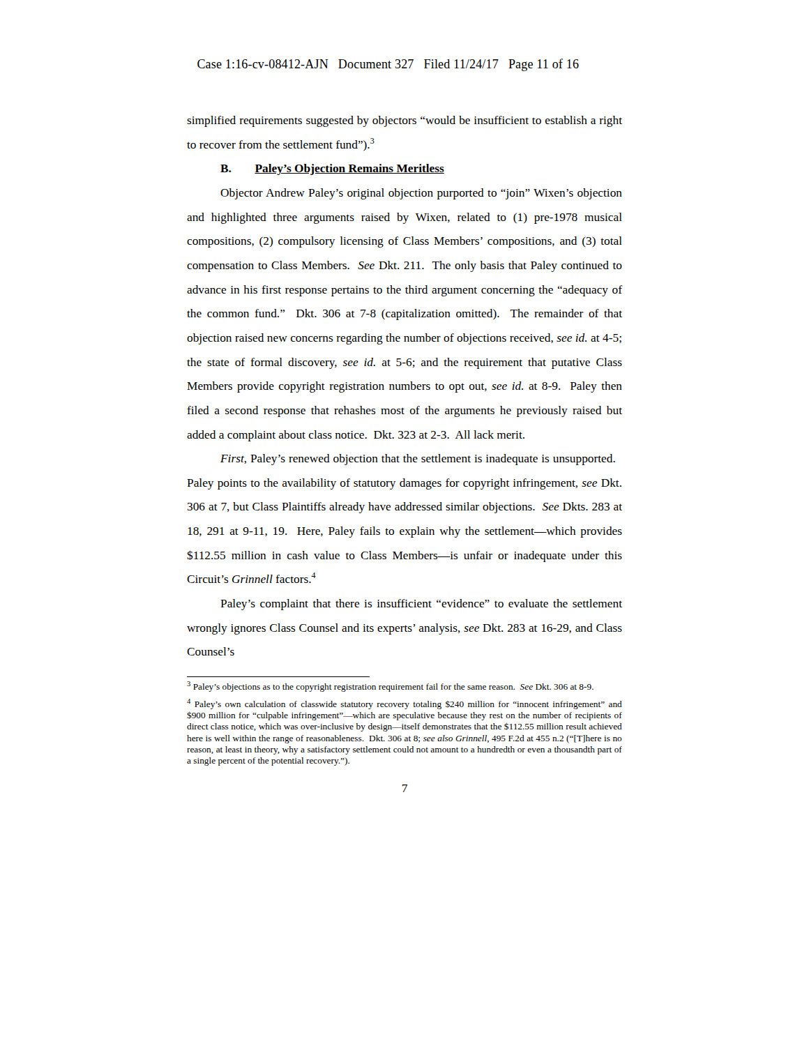Case 1:16-cv-08412-AJN Document 327 Filed 11/24/17 Page 11 of 16
simplified requirements suggested by objectors “would be insufficient to establish a right to recover from the settlement fund”).3
B. Paley’s Objection Remains Meritless
Objector Andrew Paley’s original objection purported to “join” Wixen’s objection and highlighted three arguments raised by Wixen, related to (1) pre-1978 musical compositions, (2) compulsory licensing of Class Members’ compositions, and (3) total compensation to Class Members. See Dkt. 211. The only basis that Paley continued to advance in his first response pertains to the third argument concerning the “adequacy of the common fund.” Dkt. 306 at 7-8 (capitalization omitted). The remainder of that objection raised new concerns regarding the number of objections received, see id. at 4-5; the state of formal discovery, see id. at 5-6; and the requirement that putative Class Members provide copyright registration numbers to opt out, see id. at 8-9. Paley then filed a second response that rehashes most of the arguments he previously raised but added a complaint about class notice. Dkt. 323 at 2-3. All lack merit.
First, Paley’s renewed objection that the settlement is inadequate is unsupported. Paley points to the availability of statutory damages for copyright infringement, see Dkt. 306 at 7, but Class Plaintiffs already have addressed similar objections. See Dkts. 283 at 18, 291 at 9-11, 19. Here, Paley fails to explain why the settlement—which provides $112.55 million in cash value to Class Members—is unfair or inadequate under this Circuit’s Grinnell factors.4
Paley’s complaint that there is insufficient “evidence” to evaluate the settlement wrongly ignores Class Counsel and its experts’ analysis, see Dkt. 283 at 16-29, and Class Counsel’s
3 Paley’s objections as to the copyright registration requirement fail for the same reason. See Dkt. 306 at 8-9.
4 Paley’s own calculation of classwide statutory recovery totaling $240 million for “innocent infringement” and $900 million for “culpable infringement”—which are speculative because they rest on the number of recipients of direct class notice, which was over-inclusive by design—itself demonstrates that the $112.55 million result achieved here is well within the range of reasonableness. Dkt. 306 at 8; see also Grinnell, 495 F.2d at 455 n.2 (“[T]here is no reason, at least in theory, why a satisfactory settlement could not amount to a hundredth or even a thousandth part of a single percent of the potential recovery.”).
7